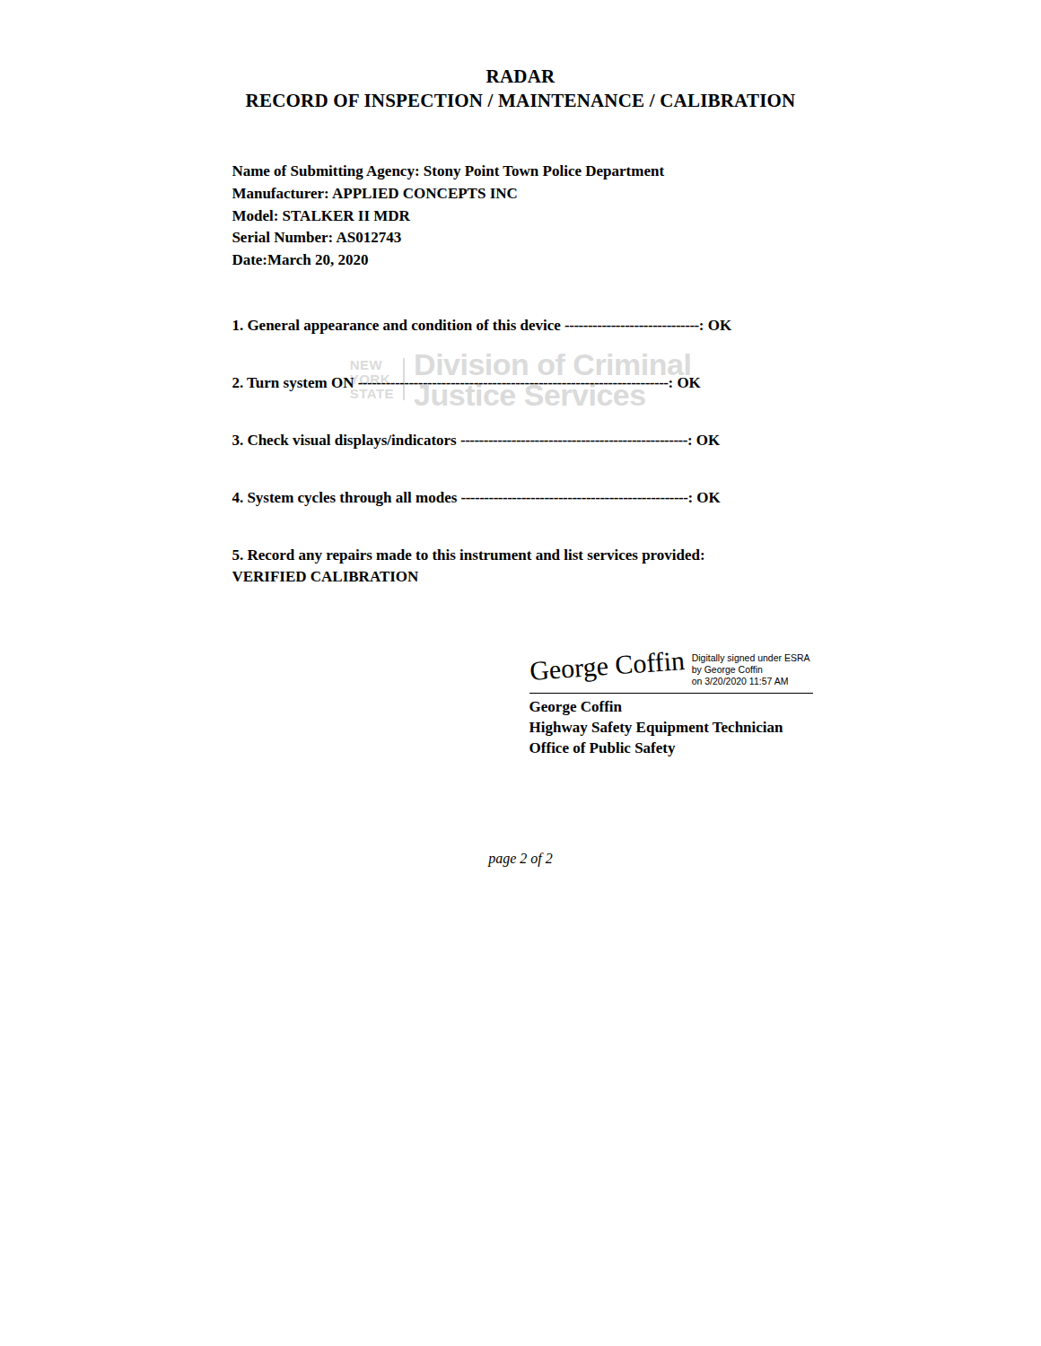RADAR
RECORD OF INSPECTION / MAINTENANCE / CALIBRATION
Name of Submitting Agency: Stony Point Town Police Department
Manufacturer: APPLIED CONCEPTS INC
Model: STALKER II MDR
Serial Number: AS012743
Date:March 20, 2020
NEW
YORK
STATE
Division of Criminal
Justice Services
1. General appearance and condition of this device -----------------------------: OK
2. Turn system ON -------------------------------------------------------------------: OK
3. Check visual displays/indicators -------------------------------------------------: OK
4. System cycles through all modes -------------------------------------------------: OK
5. Record any repairs made to this instrument and list services provided:
VERIFIED CALIBRATION
George Coffin
Digitally signed under ESRA
by George Coffin
on 3/20/2020 11:57 AM
George Coffin
Highway Safety Equipment Technician
Office of Public Safety
page 2 of 2